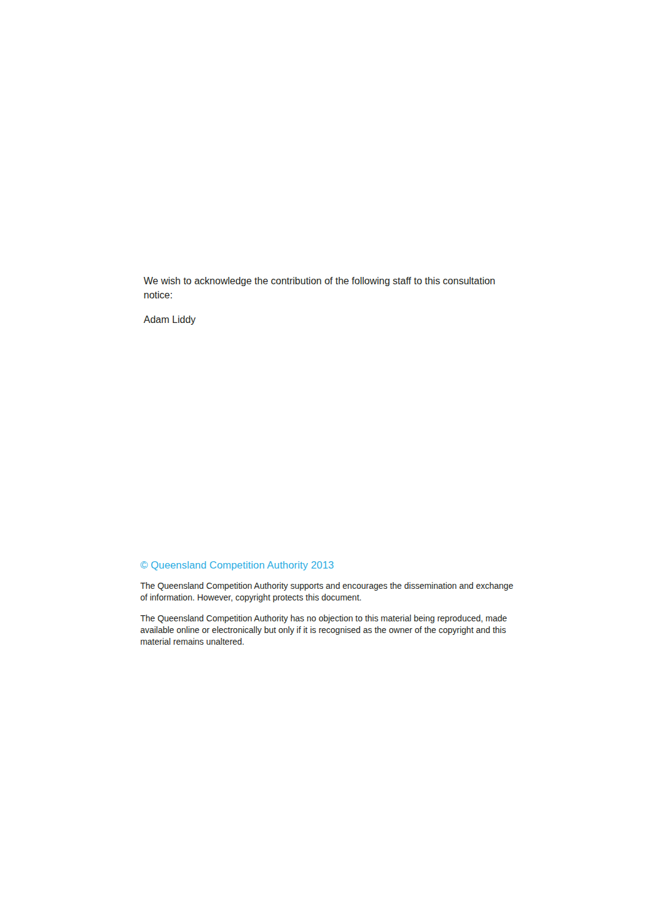We wish to acknowledge the contribution of the following staff to this consultation notice:
Adam Liddy
© Queensland Competition Authority 2013
The Queensland Competition Authority supports and encourages the dissemination and exchange of information. However, copyright protects this document.
The Queensland Competition Authority has no objection to this material being reproduced, made available online or electronically but only if it is recognised as the owner of the copyright and this material remains unaltered.